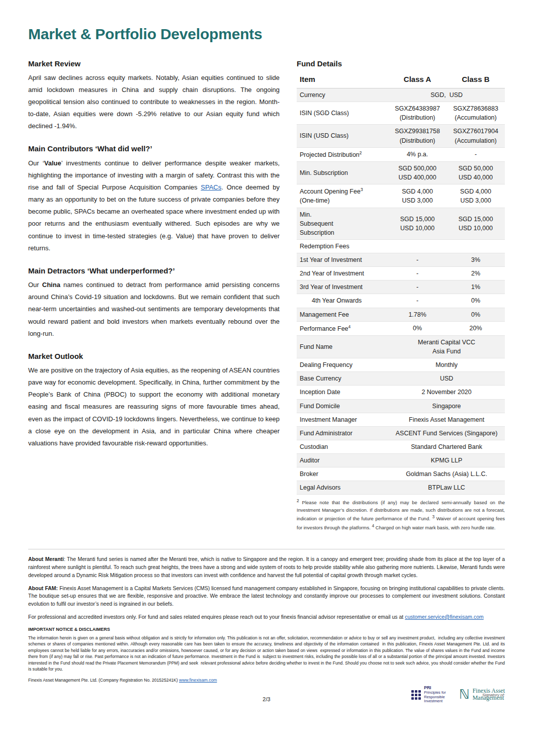Market & Portfolio Developments
Market Review
April saw declines across equity markets. Notably, Asian equities continued to slide amid lockdown measures in China and supply chain disruptions. The ongoing geopolitical tension also continued to contribute to weaknesses in the region. Month-to-date, Asian equities were down -5.29% relative to our Asian equity fund which declined -1.94%.
Main Contributors ‘What did well?’
Our ‘Value’ investments continue to deliver performance despite weaker markets, highlighting the importance of investing with a margin of safety. Contrast this with the rise and fall of Special Purpose Acquisition Companies SPACs. Once deemed by many as an opportunity to bet on the future success of private companies before they become public, SPACs became an overheated space where investment ended up with poor returns and the enthusiasm eventually withered. Such episodes are why we continue to invest in time-tested strategies (e.g. Value) that have proven to deliver returns.
Main Detractors ‘What underperformed?’
Our China names continued to detract from performance amid persisting concerns around China’s Covid-19 situation and lockdowns. But we remain confident that such near-term uncertainties and washed-out sentiments are temporary developments that would reward patient and bold investors when markets eventually rebound over the long-run.
Market Outlook
We are positive on the trajectory of Asia equities, as the reopening of ASEAN countries pave way for economic development. Specifically, in China, further commitment by the People’s Bank of China (PBOC) to support the economy with additional monetary easing and fiscal measures are reassuring signs of more favourable times ahead, even as the impact of COVID-19 lockdowns lingers. Nevertheless, we continue to keep a close eye on the development in Asia, and in particular China where cheaper valuations have provided favourable risk-reward opportunities.
Fund Details
| Item | Class A | Class B |
| --- | --- | --- |
| Currency | SGD, USD |
| ISIN (SGD Class) | SGXZ64383987 (Distribution) | SGXZ78636883 (Accumulation) |
| ISIN (USD Class) | SGXZ99381758 (Distribution) | SGXZ76017904 (Accumulation) |
| Projected Distribution 2 | 4% p.a. | - |
| Min. Subscription | SGD 500,000 USD 400,000 | SGD 50,000 USD 40,000 |
| Account Opening Fee 3 (One-time) | SGD 4,000 USD 3,000 | SGD 4,000 USD 3,000 |
| Min. Subsequent Subscription | SGD 15,000 USD 10,000 | SGD 15,000 USD 10,000 |
| Redemption Fees | | |
| 1st Year of Investment | - | 3% |
| 2nd Year of Investment | - | 2% |
| 3rd Year of Investment | - | 1% |
| 4th Year Onwards | - | 0% |
| Management Fee | 1.78% | 0% |
| Performance Fee 4 | 0% | 20% |
| Fund Name | Meranti Capital VCC Asia Fund |
| Dealing Frequency | Monthly |
| Base Currency | USD |
| Inception Date | 2 November 2020 |
| Fund Domicile | Singapore |
| Investment Manager | Finexis Asset Management |
| Fund Administrator | ASCENT Fund Services (Singapore) |
| Custodian | Standard Chartered Bank |
| Auditor | KPMG LLP |
| Broker | Goldman Sachs (Asia) L.L.C. |
| Legal Advisors | BTPLaw LLC |
2 Please note that the distributions (if any) may be declared semi-annually based on the Investment Manager’s discretion. If distributions are made, such distributions are not a forecast, indication or projection of the future performance of the Fund. 3 Waiver of account opening fees for investors through the platforms. 4 Charged on high water mark basis, with zero hurdle rate.
About Meranti: The Meranti fund series is named after the Meranti tree, which is native to Singapore and the region. It is a canopy and emergent tree; providing shade from its place at the top layer of a rainforest where sunlight is plentiful. To reach such great heights, the trees have a strong and wide system of roots to help provide stability while also gathering more nutrients. Likewise, Meranti funds were developed around a Dynamic Risk Mitigation process so that investors can invest with confidence and harvest the full potential of capital growth through market cycles.
About FAM: Finexis Asset Management is a Capital Markets Services (CMS) licensed fund management company established in Singapore, focusing on bringing institutional capabilities to private clients. The boutique set-up ensures that we are flexible, responsive and proactive. We embrace the latest technology and constantly improve our processes to complement our investment solutions. Constant evolution to fulfil our investor’s need is ingrained in our beliefs.
For professional and accredited investors only. For fund and sales related enquires please reach out to your finexis financial advisor representative or email us at customer.service@finexisam.com
IMPORTANT NOTICE & DISCLAIMERS
The information herein is given on a general basis without obligation and is strictly for information only. This publication is not an offer, solicitation, recommendation or advice to buy or sell any investment product, including any collective investment schemes or shares of companies mentioned within. Although every reasonable care has been taken to ensure the accuracy, timeliness and objectivity of the information contained in this publication, Finexis Asset Management Pte. Ltd. and its employees cannot be held liable for any errors, inaccuracies and/or omissions, howsoever caused, or for any decision or action taken based on views expressed or information in this publication. The value of shares values in the Fund and income there from (if any) may fall or rise. Past performance is not an indication of future performance. Investment in the Fund is subject to investment risks, including the possible loss of all or a substantial portion of the principal amount invested. Investors interested in the Fund should read the Private Placement Memorandum (PPM) and seek relevant professional advice before deciding whether to invest in the Fund. Should you choose not to seek such advice, you should consider whether the Fund is suitable for you.
Finexis Asset Management Pte. Ltd. (Company Registration No. 201525241K) www.finexisam.com
2/3
Signatory of:
PRIPrinciples for
Responsible
Investment
ℕ
Finexis Asset
Management